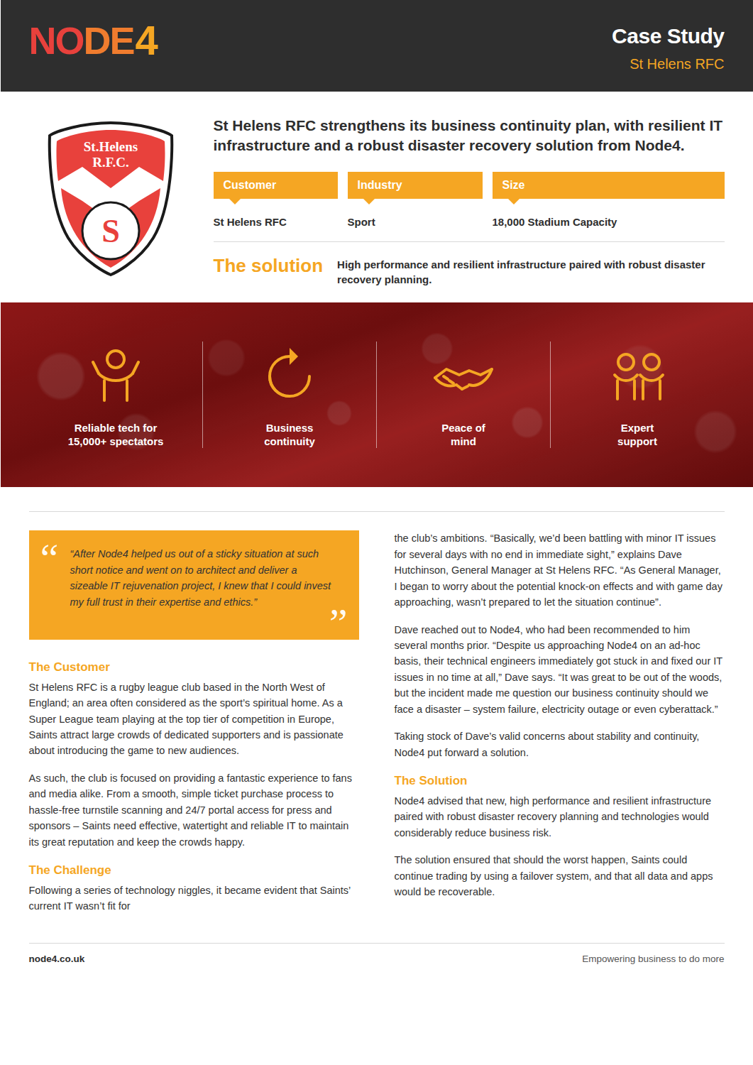NODE 4
Case Study
St Helens RFC
St.Helens R.F.C. S
St Helens RFC strengthens its business continuity plan, with resilient IT infrastructure and a robust disaster recovery solution from Node4.
Customer
Industry
Size
St Helens RFC
Sport
18,000 Stadium Capacity
The solution
High performance and resilient infrastructure paired with robust disaster recovery planning.
Reliable tech for
15,000+ spectators
Business
continuity
Peace of
mind
Expert
support
“
“After Node4 helped us out of a sticky situation at such short notice and went on to architect and deliver a sizeable IT rejuvenation project, I knew that I could invest my full trust in their expertise and ethics.”
”
The Customer
St Helens RFC is a rugby league club based in the North West of England; an area often considered as the sport’s spiritual home. As a Super League team playing at the top tier of competition in Europe, Saints attract large crowds of dedicated supporters and is passionate about introducing the game to new audiences.
As such, the club is focused on providing a fantastic experience to fans and media alike. From a smooth, simple ticket purchase process to hassle-free turnstile scanning and 24/7 portal access for press and sponsors – Saints need effective, watertight and reliable IT to maintain its great reputation and keep the crowds happy.
The Challenge
Following a series of technology niggles, it became evident that Saints’ current IT wasn’t fit for
the club’s ambitions. “Basically, we’d been battling with minor IT issues for several days with no end in immediate sight,” explains Dave Hutchinson, General Manager at St Helens RFC. “As General Manager, I began to worry about the potential knock-on effects and with game day approaching, wasn’t prepared to let the situation continue”.
Dave reached out to Node4, who had been recommended to him several months prior. “Despite us approaching Node4 on an ad-hoc basis, their technical engineers immediately got stuck in and fixed our IT issues in no time at all,” Dave says. “It was great to be out of the woods, but the incident made me question our business continuity should we face a disaster – system failure, electricity outage or even cyberattack.”
Taking stock of Dave’s valid concerns about stability and continuity, Node4 put forward a solution.
The Solution
Node4 advised that new, high performance and resilient infrastructure paired with robust disaster recovery planning and technologies would considerably reduce business risk.
The solution ensured that should the worst happen, Saints could continue trading by using a failover system, and that all data and apps would be recoverable.
node4.co.uk
Empowering business to do more